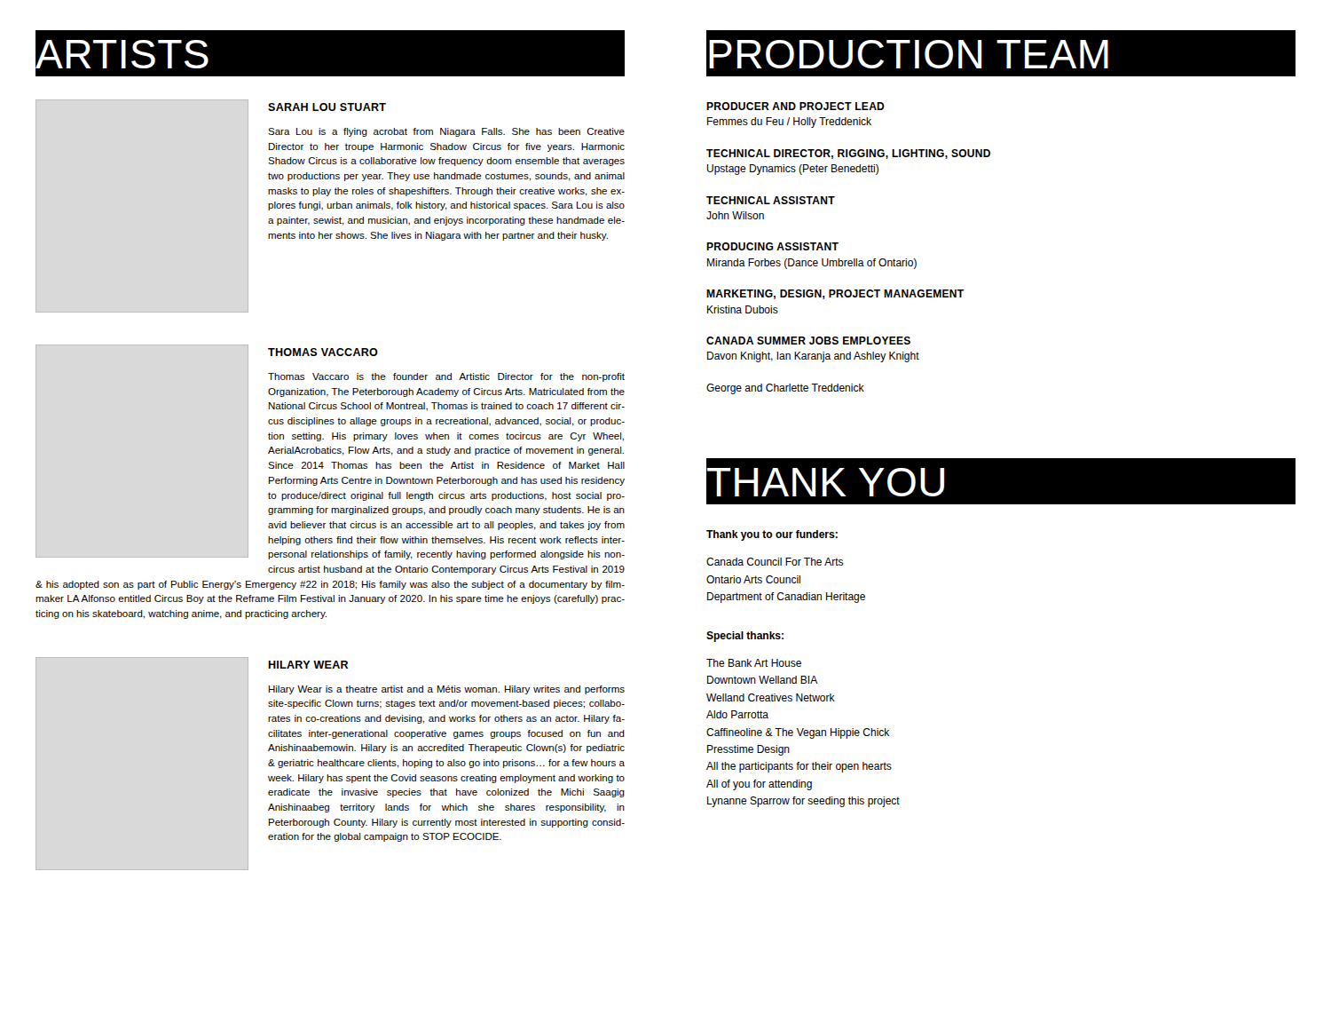Artists
Sarah Lou Stuart
Sara Lou is a flying acrobat from Niagara Falls. She has been Creative Director to her troupe Harmonic Shadow Circus for five years. Harmonic Shadow Circus is a collaborative low frequency doom ensemble that averages two productions per year. They use handmade costumes, sounds, and animal masks to play the roles of shapeshifters. Through their creative works, she explores fungi, urban animals, folk history, and historical spaces. Sara Lou is also a painter, sewist, and musician, and enjoys incorporating these handmade elements into her shows. She lives in Niagara with her partner and their husky.
Thomas Vaccaro
Thomas Vaccaro is the founder and Artistic Director for the non-profit Organization, The Peterborough Academy of Circus Arts. Matriculated from the National Circus School of Montreal, Thomas is trained to coach 17 different circus disciplines to allage groups in a recreational, advanced, social, or production setting. His primary loves when it comes tocircus are Cyr Wheel, AerialAcrobatics, Flow Arts, and a study and practice of movement in general. Since 2014 Thomas has been the Artist in Residence of Market Hall Performing Arts Centre in Downtown Peterborough and has used his residency to produce/direct original full length circus arts productions, host social programming for marginalized groups, and proudly coach many students. He is an avid believer that circus is an accessible art to all peoples, and takes joy from helping others find their flow within themselves. His recent work reflects interpersonal relationships of family, recently having performed alongside his non-circus artist husband at the Ontario Contemporary Circus Arts Festival in 2019 & his adopted son as part of Public Energy’s Emergency #22 in 2018; His family was also the subject of a documentary by filmmaker LA Alfonso entitled Circus Boy at the Reframe Film Festival in January of 2020. In his spare time he enjoys (carefully) practicing on his skateboard, watching anime, and practicing archery.
Hilary Wear
Hilary Wear is a theatre artist and a Métis woman. Hilary writes and performs site-specific Clown turns; stages text and/or movement-based pieces; collaborates in co-creations and devising, and works for others as an actor. Hilary facilitates inter-generational cooperative games groups focused on fun and Anishinaabemowin. Hilary is an accredited Therapeutic Clown(s) for pediatric & geriatric healthcare clients, hoping to also go into prisons… for a few hours a week. Hilary has spent the Covid seasons creating employment and working to eradicate the invasive species that have colonized the Michi Saagig Anishinaabeg territory lands for which she shares responsibility, in Peterborough County. Hilary is currently most interested in supporting consideration for the global campaign to STOP ECOCIDE.
Production Team
Producer and Project Lead
Femmes du Feu / Holly Treddenick
Technical Director, Rigging, Lighting, Sound
Upstage Dynamics (Peter Benedetti)
Technical Assistant
John Wilson
Producing Assistant
Miranda Forbes (Dance Umbrella of Ontario)
Marketing, Design, Project Management
Kristina Dubois
Canada Summer Jobs Employees
Davon Knight, Ian Karanja and Ashley Knight
George and Charlette Treddenick
Thank You
Thank you to our funders:
Canada Council For The Arts
Ontario Arts Council
Department of Canadian Heritage
Special thanks:
The Bank Art House
Downtown Welland BIA
Welland Creatives Network
Aldo Parrotta
Caffineoline & The Vegan Hippie Chick
Presstime Design
All the participants for their open hearts
All of you for attending
Lynanne Sparrow for seeding this project